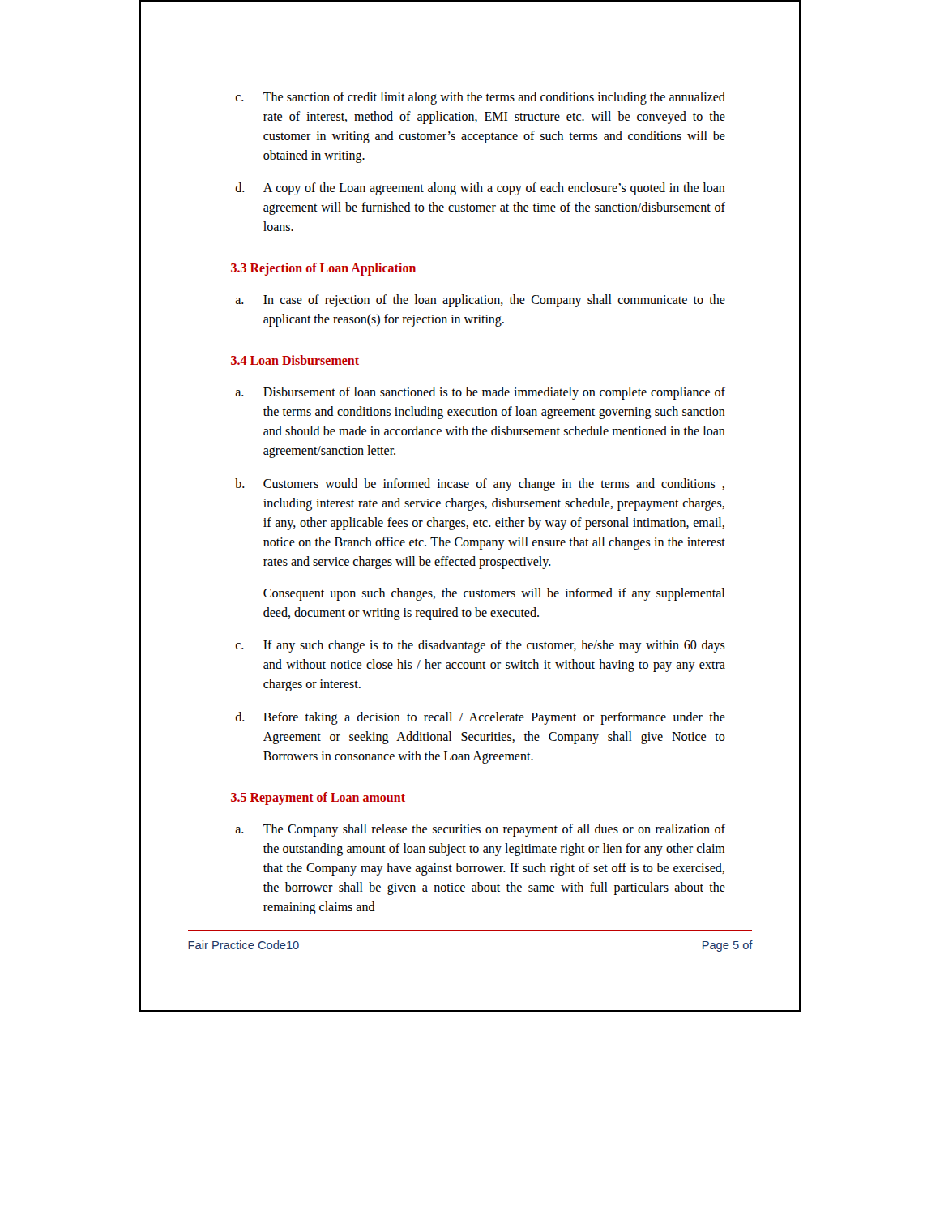The sanction of credit limit along with the terms and conditions including the annualized rate of interest, method of application, EMI structure etc. will be conveyed to the customer in writing and customer’s acceptance of such terms and conditions will be obtained in writing.
A copy of the Loan agreement along with a copy of each enclosure’s quoted in the loan agreement will be furnished to the customer at the time of the sanction/disbursement of loans.
3.3 Rejection of Loan Application
In case of rejection of the loan application, the Company shall communicate to the applicant the reason(s) for rejection in writing.
3.4 Loan Disbursement
Disbursement of loan sanctioned is to be made immediately on complete compliance of the terms and conditions including execution of loan agreement governing such sanction and should be made in accordance with the disbursement schedule mentioned in the loan agreement/sanction letter.
Customers would be informed incase of any change in the terms and conditions , including interest rate and service charges, disbursement schedule, prepayment charges, if any, other applicable fees or charges, etc. either by way of personal intimation, email, notice on the Branch office etc. The Company will ensure that all changes in the interest rates and service charges will be effected prospectively.
Consequent upon such changes, the customers will be informed if any supplemental deed, document or writing is required to be executed.
If any such change is to the disadvantage of the customer, he/she may within 60 days and without notice close his / her account or switch it without having to pay any extra charges or interest.
Before taking a decision to recall / Accelerate Payment or performance under the Agreement or seeking Additional Securities, the Company shall give Notice to Borrowers in consonance with the Loan Agreement.
3.5 Repayment of Loan amount
The Company shall release the securities on repayment of all dues or on realization of the outstanding amount of loan subject to any legitimate right or lien for any other claim that the Company may have against borrower. If such right of set off is to be exercised, the borrower shall be given a notice about the same with full particulars about the remaining claims and
Fair Practice Code Page 5 of 10